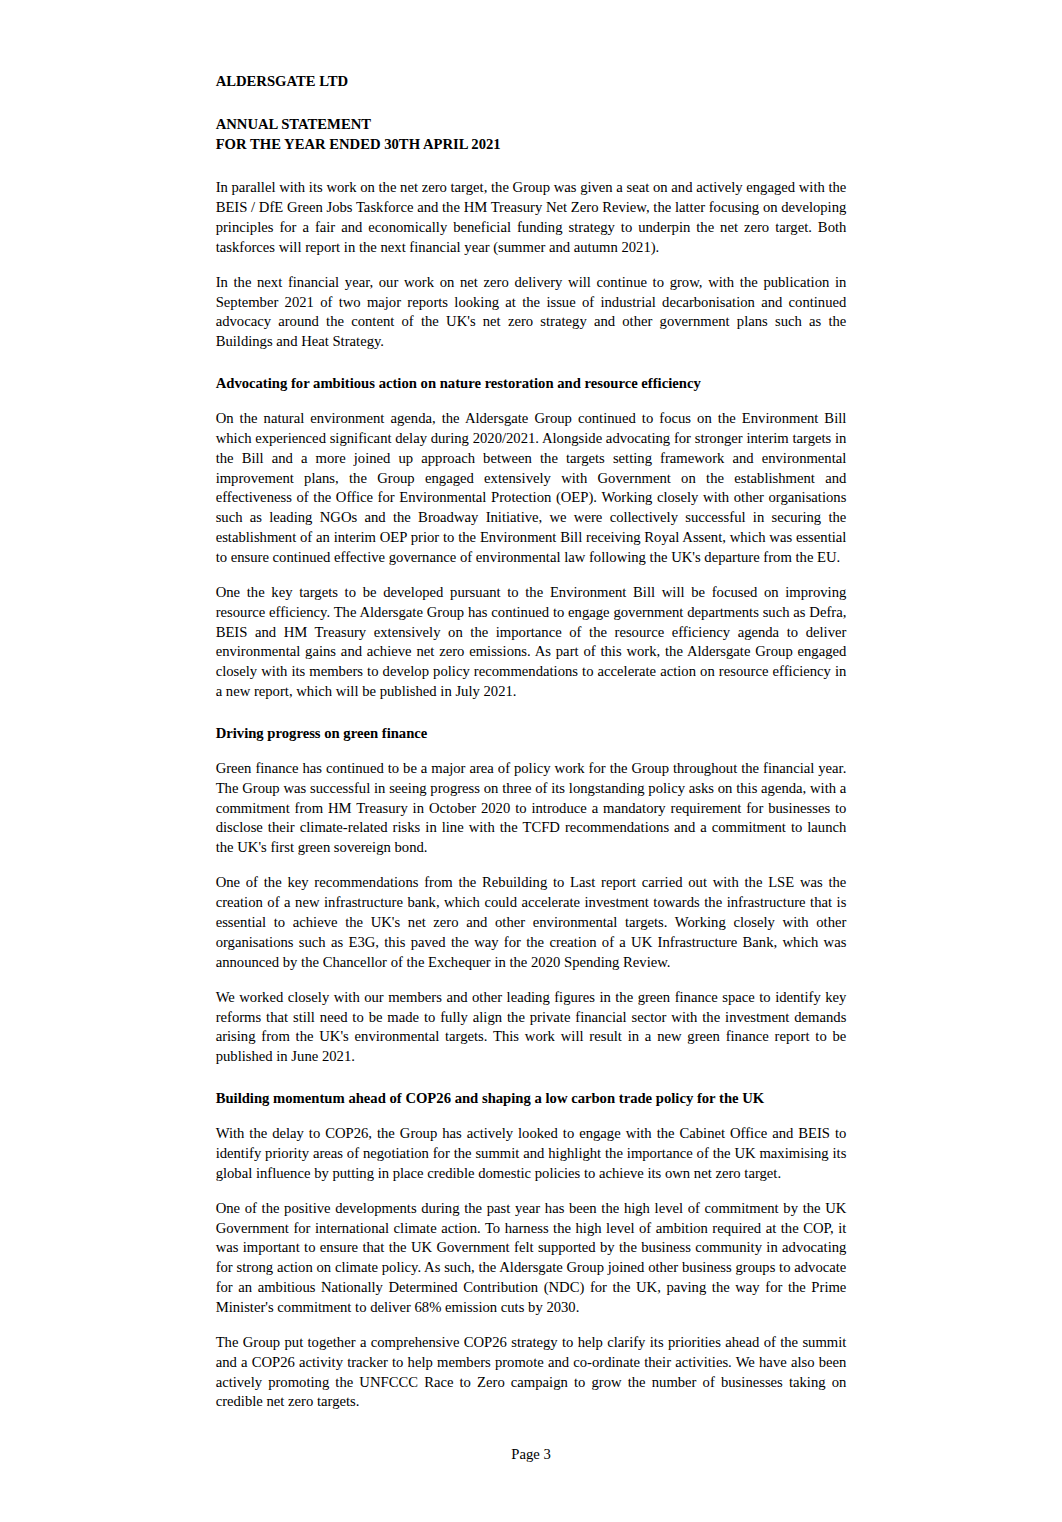ALDERSGATE LTD
ANNUAL STATEMENT FOR THE YEAR ENDED 30TH APRIL 2021
In parallel with its work on the net zero target, the Group was given a seat on and actively engaged with the BEIS / DfE Green Jobs Taskforce and the HM Treasury Net Zero Review, the latter focusing on developing principles for a fair and economically beneficial funding strategy to underpin the net zero target. Both taskforces will report in the next financial year (summer and autumn 2021).
In the next financial year, our work on net zero delivery will continue to grow, with the publication in September 2021 of two major reports looking at the issue of industrial decarbonisation and continued advocacy around the content of the UK's net zero strategy and other government plans such as the Buildings and Heat Strategy.
Advocating for ambitious action on nature restoration and resource efficiency
On the natural environment agenda, the Aldersgate Group continued to focus on the Environment Bill which experienced significant delay during 2020/2021. Alongside advocating for stronger interim targets in the Bill and a more joined up approach between the targets setting framework and environmental improvement plans, the Group engaged extensively with Government on the establishment and effectiveness of the Office for Environmental Protection (OEP). Working closely with other organisations such as leading NGOs and the Broadway Initiative, we were collectively successful in securing the establishment of an interim OEP prior to the Environment Bill receiving Royal Assent, which was essential to ensure continued effective governance of environmental law following the UK's departure from the EU.
One the key targets to be developed pursuant to the Environment Bill will be focused on improving resource efficiency. The Aldersgate Group has continued to engage government departments such as Defra, BEIS and HM Treasury extensively on the importance of the resource efficiency agenda to deliver environmental gains and achieve net zero emissions. As part of this work, the Aldersgate Group engaged closely with its members to develop policy recommendations to accelerate action on resource efficiency in a new report, which will be published in July 2021.
Driving progress on green finance
Green finance has continued to be a major area of policy work for the Group throughout the financial year. The Group was successful in seeing progress on three of its longstanding policy asks on this agenda, with a commitment from HM Treasury in October 2020 to introduce a mandatory requirement for businesses to disclose their climate-related risks in line with the TCFD recommendations and a commitment to launch the UK's first green sovereign bond.
One of the key recommendations from the Rebuilding to Last report carried out with the LSE was the creation of a new infrastructure bank, which could accelerate investment towards the infrastructure that is essential to achieve the UK's net zero and other environmental targets. Working closely with other organisations such as E3G, this paved the way for the creation of a UK Infrastructure Bank, which was announced by the Chancellor of the Exchequer in the 2020 Spending Review.
We worked closely with our members and other leading figures in the green finance space to identify key reforms that still need to be made to fully align the private financial sector with the investment demands arising from the UK's environmental targets. This work will result in a new green finance report to be published in June 2021.
Building momentum ahead of COP26 and shaping a low carbon trade policy for the UK
With the delay to COP26, the Group has actively looked to engage with the Cabinet Office and BEIS to identify priority areas of negotiation for the summit and highlight the importance of the UK maximising its global influence by putting in place credible domestic policies to achieve its own net zero target.
One of the positive developments during the past year has been the high level of commitment by the UK Government for international climate action. To harness the high level of ambition required at the COP, it was important to ensure that the UK Government felt supported by the business community in advocating for strong action on climate policy. As such, the Aldersgate Group joined other business groups to advocate for an ambitious Nationally Determined Contribution (NDC) for the UK, paving the way for the Prime Minister's commitment to deliver 68% emission cuts by 2030.
The Group put together a comprehensive COP26 strategy to help clarify its priorities ahead of the summit and a COP26 activity tracker to help members promote and co-ordinate their activities. We have also been actively promoting the UNFCCC Race to Zero campaign to grow the number of businesses taking on credible net zero targets.
Page 3